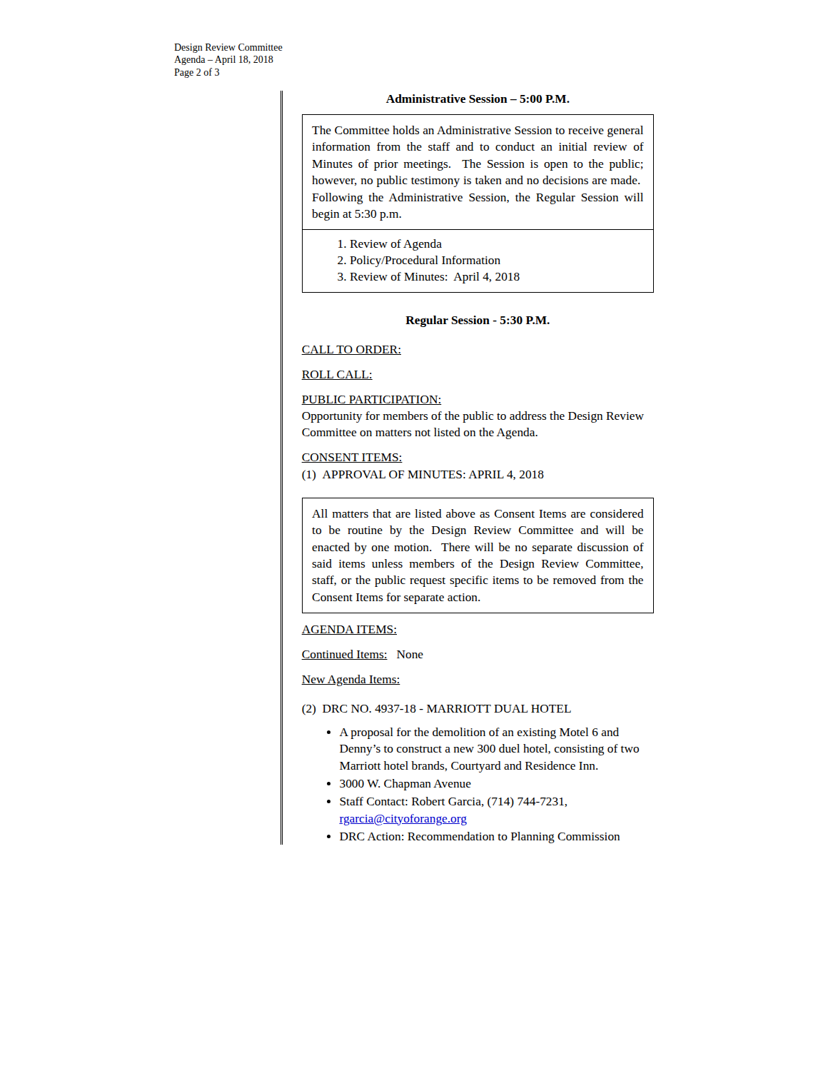Design Review Committee
Agenda – April 18, 2018
Page 2 of 3
Administrative Session – 5:00 P.M.
The Committee holds an Administrative Session to receive general information from the staff and to conduct an initial review of Minutes of prior meetings. The Session is open to the public; however, no public testimony is taken and no decisions are made. Following the Administrative Session, the Regular Session will begin at 5:30 p.m.
Review of Agenda
Policy/Procedural Information
Review of Minutes: April 4, 2018
Regular Session - 5:30 P.M.
CALL TO ORDER:
ROLL CALL:
PUBLIC PARTICIPATION:
Opportunity for members of the public to address the Design Review Committee on matters not listed on the Agenda.
CONSENT ITEMS:
(1) APPROVAL OF MINUTES: APRIL 4, 2018
All matters that are listed above as Consent Items are considered to be routine by the Design Review Committee and will be enacted by one motion. There will be no separate discussion of said items unless members of the Design Review Committee, staff, or the public request specific items to be removed from the Consent Items for separate action.
AGENDA ITEMS:
Continued Items: None
New Agenda Items:
(2) DRC NO. 4937-18 - MARRIOTT DUAL HOTEL
A proposal for the demolition of an existing Motel 6 and Denny’s to construct a new 300 duel hotel, consisting of two Marriott hotel brands, Courtyard and Residence Inn.
3000 W. Chapman Avenue
Staff Contact: Robert Garcia, (714) 744-7231, rgarcia@cityoforange.org
DRC Action: Recommendation to Planning Commission